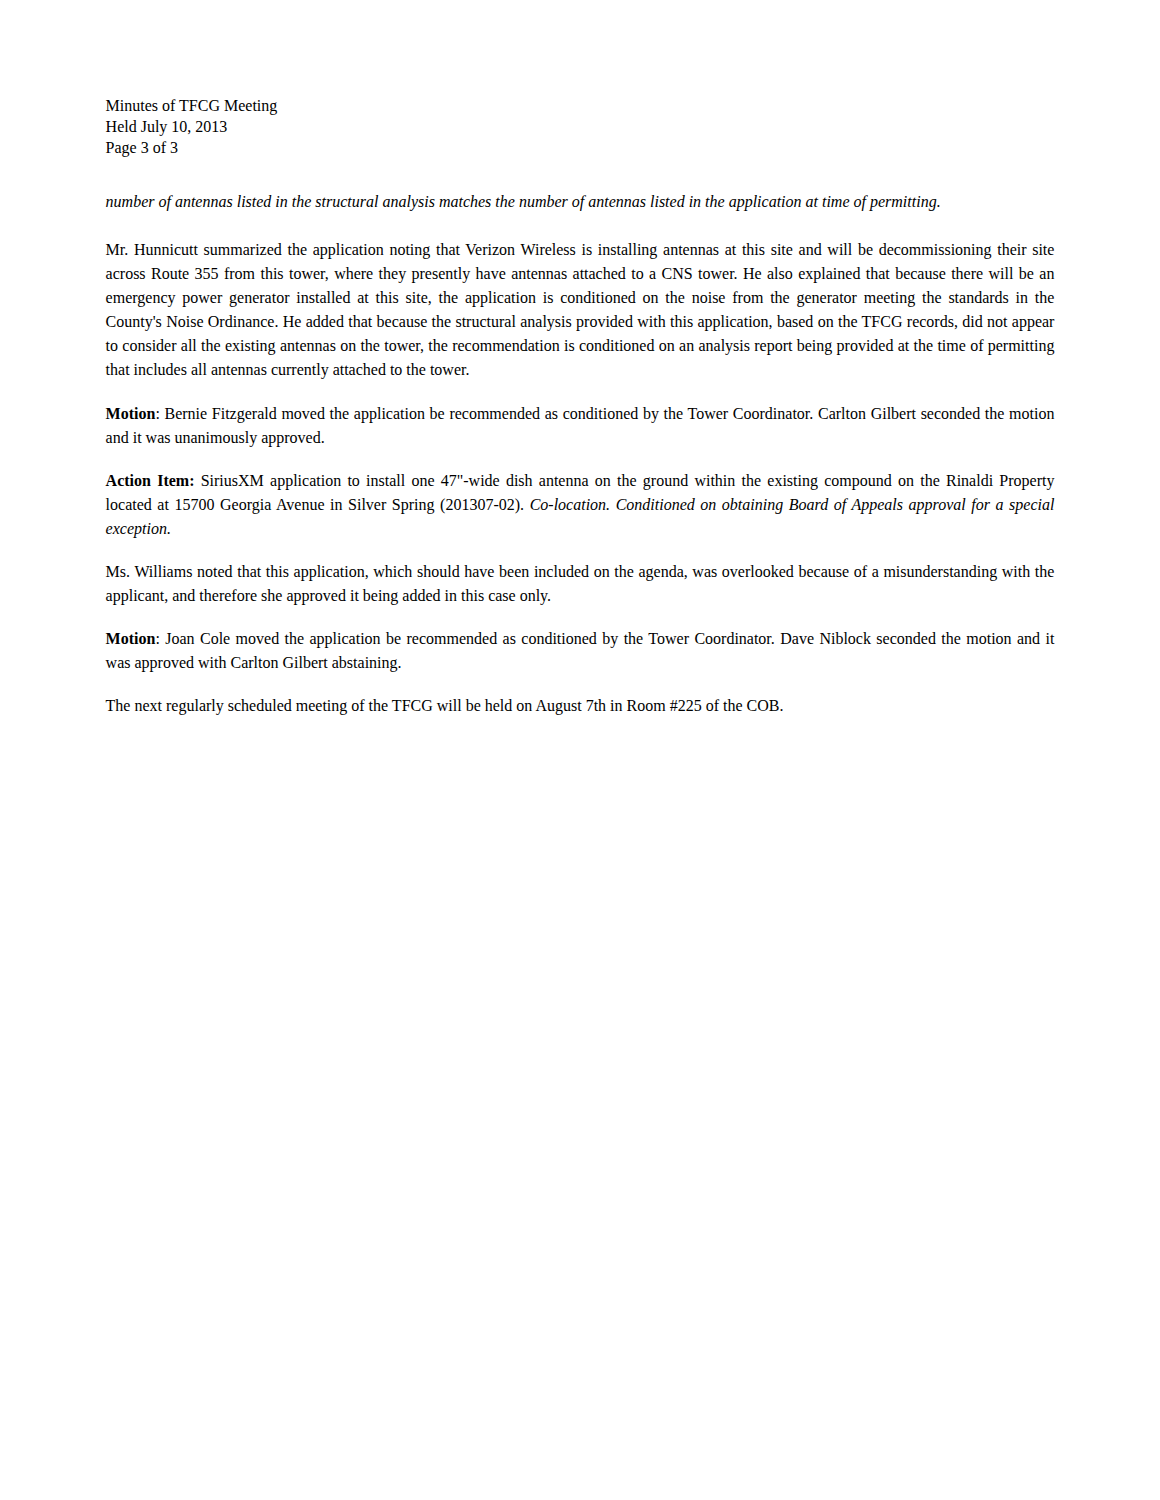Minutes of TFCG Meeting
Held July 10, 2013
Page 3 of 3
number of antennas listed in the structural analysis matches the number of antennas listed in the application at time of permitting.
Mr. Hunnicutt summarized the application noting that Verizon Wireless is installing antennas at this site and will be decommissioning their site across Route 355 from this tower, where they presently have antennas attached to a CNS tower. He also explained that because there will be an emergency power generator installed at this site, the application is conditioned on the noise from the generator meeting the standards in the County's Noise Ordinance. He added that because the structural analysis provided with this application, based on the TFCG records, did not appear to consider all the existing antennas on the tower, the recommendation is conditioned on an analysis report being provided at the time of permitting that includes all antennas currently attached to the tower.
Motion: Bernie Fitzgerald moved the application be recommended as conditioned by the Tower Coordinator. Carlton Gilbert seconded the motion and it was unanimously approved.
Action Item: SiriusXM application to install one 47"-wide dish antenna on the ground within the existing compound on the Rinaldi Property located at 15700 Georgia Avenue in Silver Spring (201307-02). Co-location. Conditioned on obtaining Board of Appeals approval for a special exception.
Ms. Williams noted that this application, which should have been included on the agenda, was overlooked because of a misunderstanding with the applicant, and therefore she approved it being added in this case only.
Motion: Joan Cole moved the application be recommended as conditioned by the Tower Coordinator. Dave Niblock seconded the motion and it was approved with Carlton Gilbert abstaining.
The next regularly scheduled meeting of the TFCG will be held on August 7th in Room #225 of the COB.